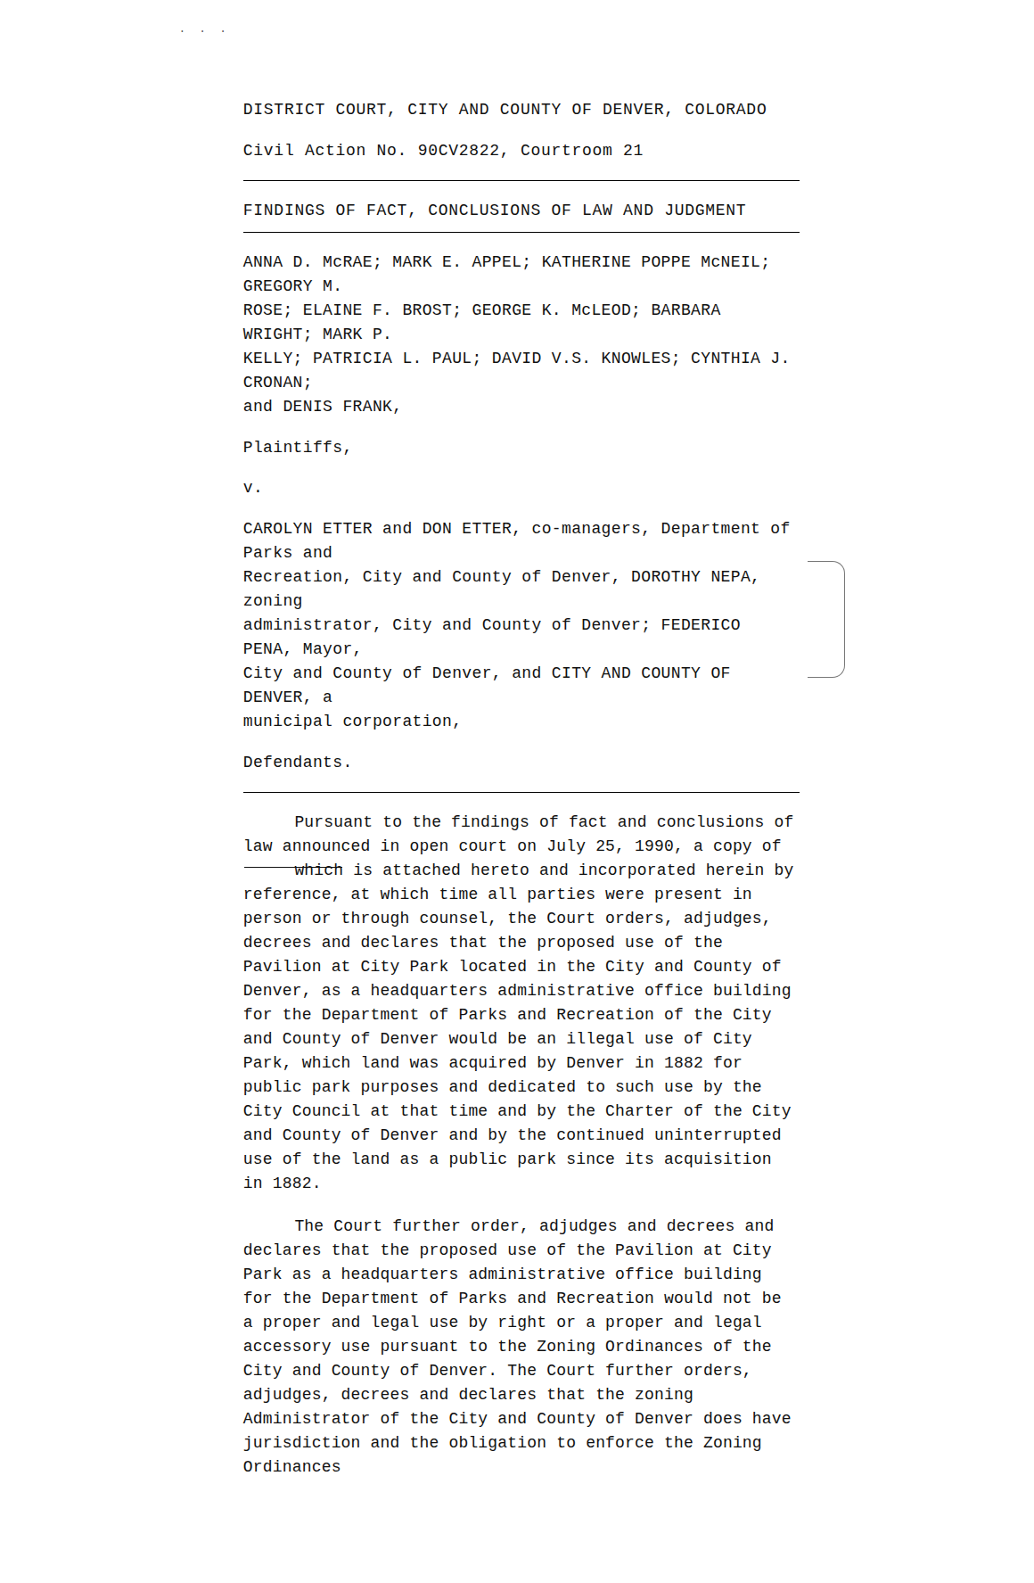. . .
DISTRICT COURT, CITY AND COUNTY OF DENVER, COLORADO
Civil Action No. 90CV2822, Courtroom 21
FINDINGS OF FACT, CONCLUSIONS OF LAW AND JUDGMENT
ANNA D. McRAE; MARK E. APPEL; KATHERINE POPPE McNEIL; GREGORY M.
ROSE; ELAINE F. BROST; GEORGE K. McLEOD; BARBARA WRIGHT; MARK P.
KELLY; PATRICIA L. PAUL; DAVID V.S. KNOWLES; CYNTHIA J. CRONAN;
and DENIS FRANK,
Plaintiffs,
v.
CAROLYN ETTER and DON ETTER, co-managers, Department of Parks and
Recreation, City and County of Denver, DOROTHY NEPA, zoning
administrator, City and County of Denver; FEDERICO PENA, Mayor,
City and County of Denver, and CITY AND COUNTY OF DENVER, a
municipal corporation,
Defendants.
Pursuant to the findings of fact and conclusions of law announced in open court on July 25, 1990, a copy of which is attached hereto and incorporated herein by reference, at which time all parties were present in person or through counsel, the Court orders, adjudges, decrees and declares that the proposed use of the Pavilion at City Park located in the City and County of Denver, as a headquarters administrative office building for the Department of Parks and Recreation of the City and County of Denver would be an illegal use of City Park, which land was acquired by Denver in 1882 for public park purposes and dedicated to such use by the City Council at that time and by the Charter of the City and County of Denver and by the continued uninterrupted use of the land as a public park since its acquisition in 1882.
The Court further order, adjudges and decrees and declares that the proposed use of the Pavilion at City Park as a headquarters administrative office building for the Department of Parks and Recreation would not be a proper and legal use by right or a proper and legal accessory use pursuant to the Zoning Ordinances of the City and County of Denver. The Court further orders, adjudges, decrees and declares that the zoning Administrator of the City and County of Denver does have jurisdiction and the obligation to enforce the Zoning Ordinances